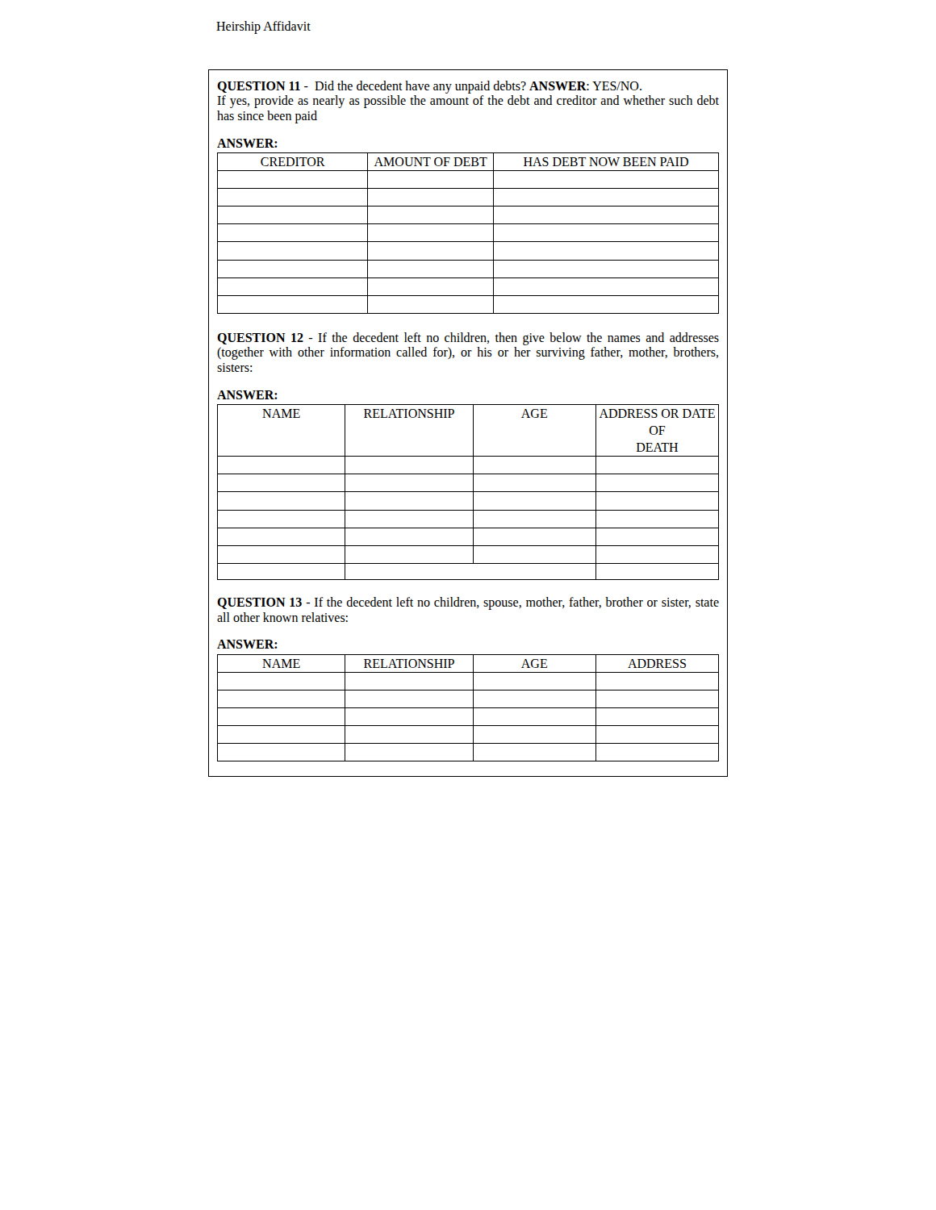Heirship Affidavit
QUESTION 11 - Did the decedent have any unpaid debts? ANSWER: YES/NO.
If yes, provide as nearly as possible the amount of the debt and creditor and whether such debt has since been paid
ANSWER:
| CREDITOR | AMOUNT OF DEBT | HAS DEBT NOW BEEN PAID |
| --- | --- | --- |
QUESTION 12 - If the decedent left no children, then give below the names and addresses (together with other information called for), or his or her surviving father, mother, brothers, sisters:
ANSWER:
| NAME | RELATIONSHIP | AGE | ADDRESS OR DATE OF DEATH |
| --- | --- | --- | --- |
QUESTION 13 - If the decedent left no children, spouse, mother, father, brother or sister, state all other known relatives:
ANSWER:
| NAME | RELATIONSHIP | AGE | ADDRESS |
| --- | --- | --- | --- |